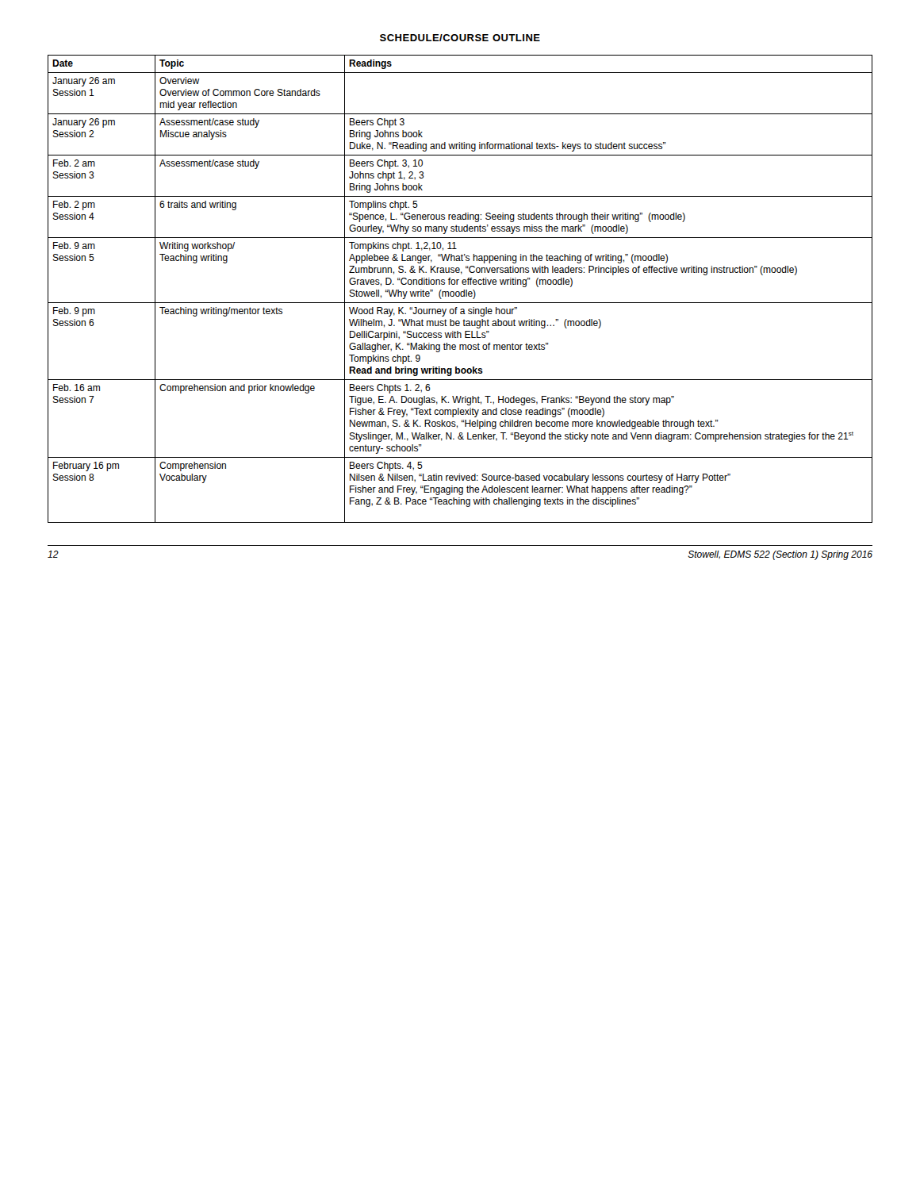SCHEDULE/COURSE OUTLINE
| Date | Topic | Readings |
| --- | --- | --- |
| January 26 am Session 1 | Overview Overview of Common Core Standards mid year reflection | |
| January 26 pm Session 2 | Assessment/case study Miscue analysis | Beers Chpt 3 Bring Johns book Duke, N. “Reading and writing informational texts- keys to student success” |
| Feb. 2 am Session 3 | Assessment/case study | Beers Chpt. 3, 10 Johns chpt 1, 2, 3 Bring Johns book |
| Feb. 2 pm Session 4 | 6 traits and writing | Tomplins chpt. 5 “Spence, L. “Generous reading: Seeing students through their writing” (moodle) Gourley, “Why so many students’ essays miss the mark” (moodle) |
| Feb. 9 am Session 5 | Writing workshop/ Teaching writing | Tompkins chpt. 1,2,10, 11 Applebee & Langer, “What’s happening in the teaching of writing,” (moodle) Zumbrunn, S. & K. Krause, “Conversations with leaders: Principles of effective writing instruction” (moodle) Graves, D. “Conditions for effective writing” (moodle) Stowell, “Why write” (moodle) |
| Feb. 9 pm Session 6 | Teaching writing/mentor texts | Wood Ray, K. “Journey of a single hour” Wilhelm, J. “What must be taught about writing…” (moodle) DelliCarpini, “Success with ELLs” Gallagher, K. “Making the most of mentor texts” Tompkins chpt. 9 Read and bring writing books |
| Feb. 16 am Session 7 | Comprehension and prior knowledge | Beers Chpts 1. 2, 6 Tigue, E. A. Douglas, K. Wright, T., Hodeges, Franks: “Beyond the story map” Fisher & Frey, “Text complexity and close readings” (moodle) Newman, S. & K. Roskos, “Helping children become more knowledgeable through text.” Styslinger, M., Walker, N. & Lenker, T. “Beyond the sticky note and Venn diagram: Comprehension strategies for the 21 st century- schools” |
| February 16 pm Session 8 | Comprehension Vocabulary | Beers Chpts. 4, 5 Nilsen & Nilsen, “Latin revived: Source-based vocabulary lessons courtesy of Harry Potter” Fisher and Frey, “Engaging the Adolescent learner: What happens after reading?” Fang, Z & B. Pace “Teaching with challenging texts in the disciplines” |
12 Stowell, EDMS 522 (Section 1) Spring 2016